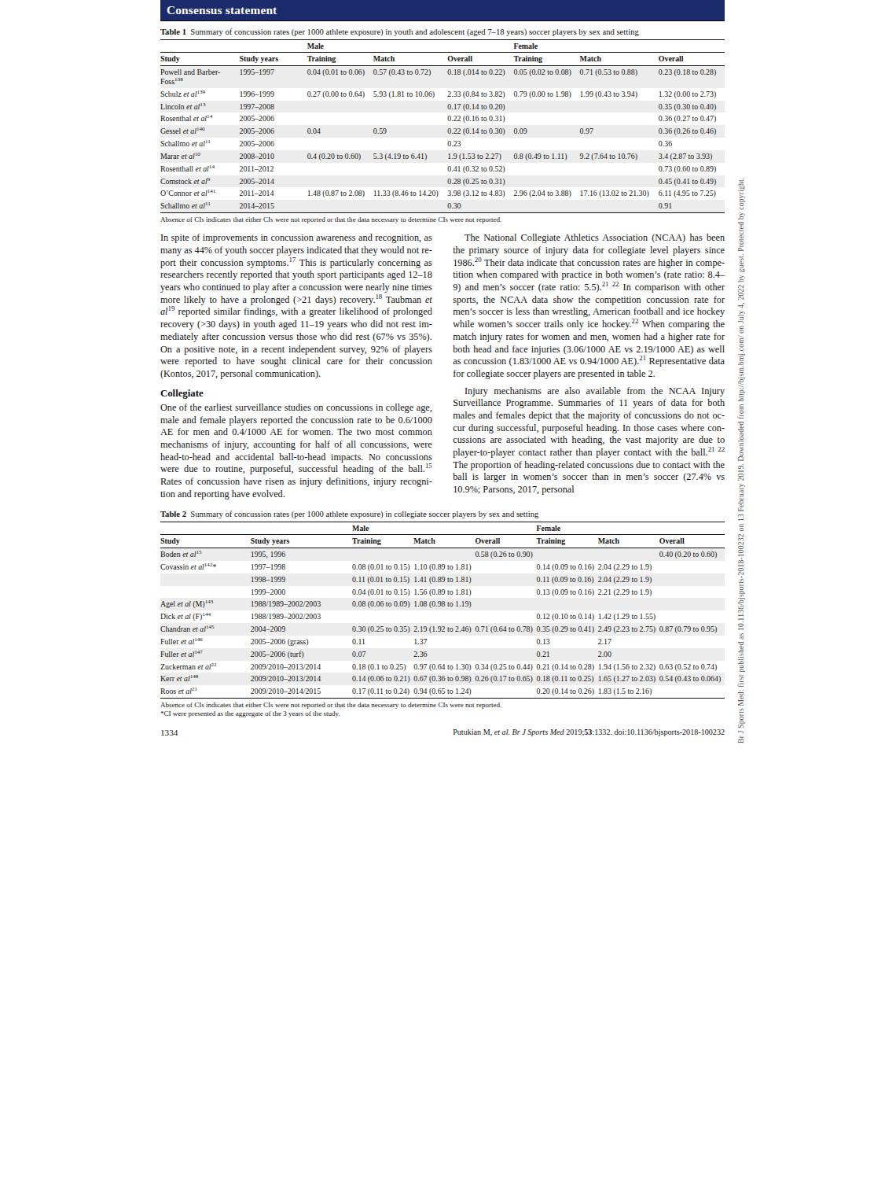Br J Sports Med: first published as 10.1136/bjsports-2018-100232 on 13 February 2019. Downloaded from http://bjsm.bmj.com/ on July 4, 2022 by guest. Protected by copyright.
Consensus statement
Table 1 Summary of concussion rates (per 1000 athlete exposure) in youth and adolescent (aged 7–18 years) soccer players by sex and setting
| | | Male | Female |
| --- | --- | --- | --- |
| Study | Study years | Training | Match | Overall | Training | Match | Overall |
| Powell and Barber-Foss 138 | 1995–1997 | 0.04 (0.01 to 0.06) | 0.57 (0.43 to 0.72) | 0.18 (.014 to 0.22) | 0.05 (0.02 to 0.08) | 0.71 (0.53 to 0.88) | 0.23 (0.18 to 0.28) |
| Schulz et al 139 | 1996–1999 | 0.27 (0.00 to 0.64) | 5.93 (1.81 to 10.06) | 2.33 (0.84 to 3.82) | 0.79 (0.00 to 1.98) | 1.99 (0.43 to 3.94) | 1.32 (0.00 to 2.73) |
| Lincoln et al 13 | 1997–2008 | | | 0.17 (0.14 to 0.20) | | | 0.35 (0.30 to 0.40) |
| Rosenthal et al 14 | 2005–2006 | | | 0.22 (0.16 to 0.31) | | | 0.36 (0.27 to 0.47) |
| Gessel et al 140 | 2005–2006 | 0.04 | 0.59 | 0.22 (0.14 to 0.30) | 0.09 | 0.97 | 0.36 (0.26 to 0.46) |
| Schallmo et al 11 | 2005–2006 | | | 0.23 | | | 0.36 |
| Marar et al 10 | 2008–2010 | 0.4 (0.20 to 0.60) | 5.3 (4.19 to 6.41) | 1.9 (1.53 to 2.27) | 0.8 (0.49 to 1.11) | 9.2 (7.64 to 10.76) | 3.4 (2.87 to 3.93) |
| Rosenthall et al 14 | 2011–2012 | | | 0.41 (0.32 to 0.52) | | | 0.73 (0.60 to 0.89) |
| Comstock et al 9 | 2005–2014 | | | 0.28 (0.25 to 0.31) | | | 0.45 (0.41 to 0.49) |
| O’Connor et al 141 | 2011–2014 | 1.48 (0.87 to 2.08) | 11.33 (8.46 to 14.20) | 3.98 (3.12 to 4.83) | 2.96 (2.04 to 3.88) | 17.16 (13.02 to 21.30) | 6.11 (4.95 to 7.25) |
| Schallmo et al 11 | 2014–2015 | | | 0.30 | | | 0.91 |
Absence of CIs indicates that either CIs were not reported or that the data necessary to determine CIs were not reported.
In spite of improvements in concussion awareness and recognition, as many as 44% of youth soccer players indicated that they would not report their concussion symptoms.17 This is particularly concerning as researchers recently reported that youth sport participants aged 12–18 years who continued to play after a concussion were nearly nine times more likely to have a prolonged (>21 days) recovery.18 Taubman et al19 reported similar findings, with a greater likelihood of prolonged recovery (>30 days) in youth aged 11–19 years who did not rest immediately after concussion versus those who did rest (67% vs 35%). On a positive note, in a recent independent survey, 92% of players were reported to have sought clinical care for their concussion (Kontos, 2017, personal communication).
Collegiate
One of the earliest surveillance studies on concussions in college age, male and female players reported the concussion rate to be 0.6/1000 AE for men and 0.4/1000 AE for women. The two most common mechanisms of injury, accounting for half of all concussions, were head-to-head and accidental ball-to-head impacts. No concussions were due to routine, purposeful, successful heading of the ball.15 Rates of concussion have risen as injury definitions, injury recognition and reporting have evolved.
The National Collegiate Athletics Association (NCAA) has been the primary source of injury data for collegiate level players since 1986.20 Their data indicate that concussion rates are higher in competition when compared with practice in both women’s (rate ratio: 8.4–9) and men’s soccer (rate ratio: 5.5).21 22 In comparison with other sports, the NCAA data show the competition concussion rate for men’s soccer is less than wrestling, American football and ice hockey while women’s soccer trails only ice hockey.22 When comparing the match injury rates for women and men, women had a higher rate for both head and face injuries (3.06/1000 AE vs 2.19/1000 AE) as well as concussion (1.83/1000 AE vs 0.94/1000 AE).21 Representative data for collegiate soccer players are presented in table 2.
Injury mechanisms are also available from the NCAA Injury Surveillance Programme. Summaries of 11 years of data for both males and females depict that the majority of concussions do not occur during successful, purposeful heading. In those cases where concussions are associated with heading, the vast majority are due to player-to-player contact rather than player contact with the ball.21 22 The proportion of heading-related concussions due to contact with the ball is larger in women’s soccer than in men’s soccer (27.4% vs 10.9%; Parsons, 2017, personal
Table 2 Summary of concussion rates (per 1000 athlete exposure) in collegiate soccer players by sex and setting
| | | Male | Female |
| --- | --- | --- | --- |
| Study | Study years | Training | Match | Overall | Training | Match | Overall |
| Boden et al 15 | 1995, 1996 | | | 0.58 (0.26 to 0.90) | | | 0.40 (0.20 to 0.60) |
| Covassin et al 142 * | 1997–1998 | 0.08 (0.01 to 0.15) | 1.10 (0.89 to 1.81) | | 0.14 (0.09 to 0.16) | 2.04 (2.29 to 1.9) | |
| | 1998–1999 | 0.11 (0.01 to 0.15) | 1.41 (0.89 to 1.81) | | 0.11 (0.09 to 0.16) | 2.04 (2.29 to 1.9) | |
| | 1999–2000 | 0.04 (0.01 to 0.15) | 1.56 (0.89 to 1.81) | | 0.13 (0.09 to 0.16) | 2.21 (2.29 to 1.9) | |
| Agel et al (M) 143 | 1988/1989–2002/2003 | 0.08 (0.06 to 0.09) | 1.08 (0.98 to 1.19) | | | | |
| Dick et al (F) 144 | 1988/1989–2002/2003 | | | | 0.12 (0.10 to 0.14) | 1.42 (1.29 to 1.55) | |
| Chandran et al 145 | 2004–2009 | 0.30 (0.25 to 0.35) | 2.19 (1.92 to 2.46) | 0.71 (0.64 to 0.78) | 0.35 (0.29 to 0.41) | 2.49 (2.23 to 2.75) | 0.87 (0.79 to 0.95) |
| Fuller et al 146 | 2005–2006 (grass) | 0.11 | 1.37 | | 0.13 | 2.17 | |
| Fuller et al 147 | 2005–2006 (turf) | 0.07 | 2.36 | | 0.21 | 2.00 | |
| Zuckerman et al 22 | 2009/2010–2013/2014 | 0.18 (0.1 to 0.25) | 0.97 (0.64 to 1.30) | 0.34 (0.25 to 0.44) | 0.21 (0.14 to 0.28) | 1.94 (1.56 to 2.32) | 0.63 (0.52 to 0.74) |
| Kerr et al 148 | 2009/2010–2013/2014 | 0.14 (0.06 to 0.21) | 0.67 (0.36 to 0.98) | 0.26 (0.17 to 0.65) | 0.18 (0.11 to 0.25) | 1.65 (1.27 to 2.03) | 0.54 (0.43 to 0.064) |
| Roos et al 21 | 2009/2010–2014/2015 | 0.17 (0.11 to 0.24) | 0.94 (0.65 to 1.24) | | 0.20 (0.14 to 0.26) | 1.83 (1.5 to 2.16) | |
Absence of CIs indicates that either CIs were not reported or that the data necessary to determine CIs were not reported.
*CI were presented as the aggregate of the 3 years of the study.
1334
Putukian M, et al. Br J Sports Med 2019;53:1332. doi:10.1136/bjsports-2018-100232